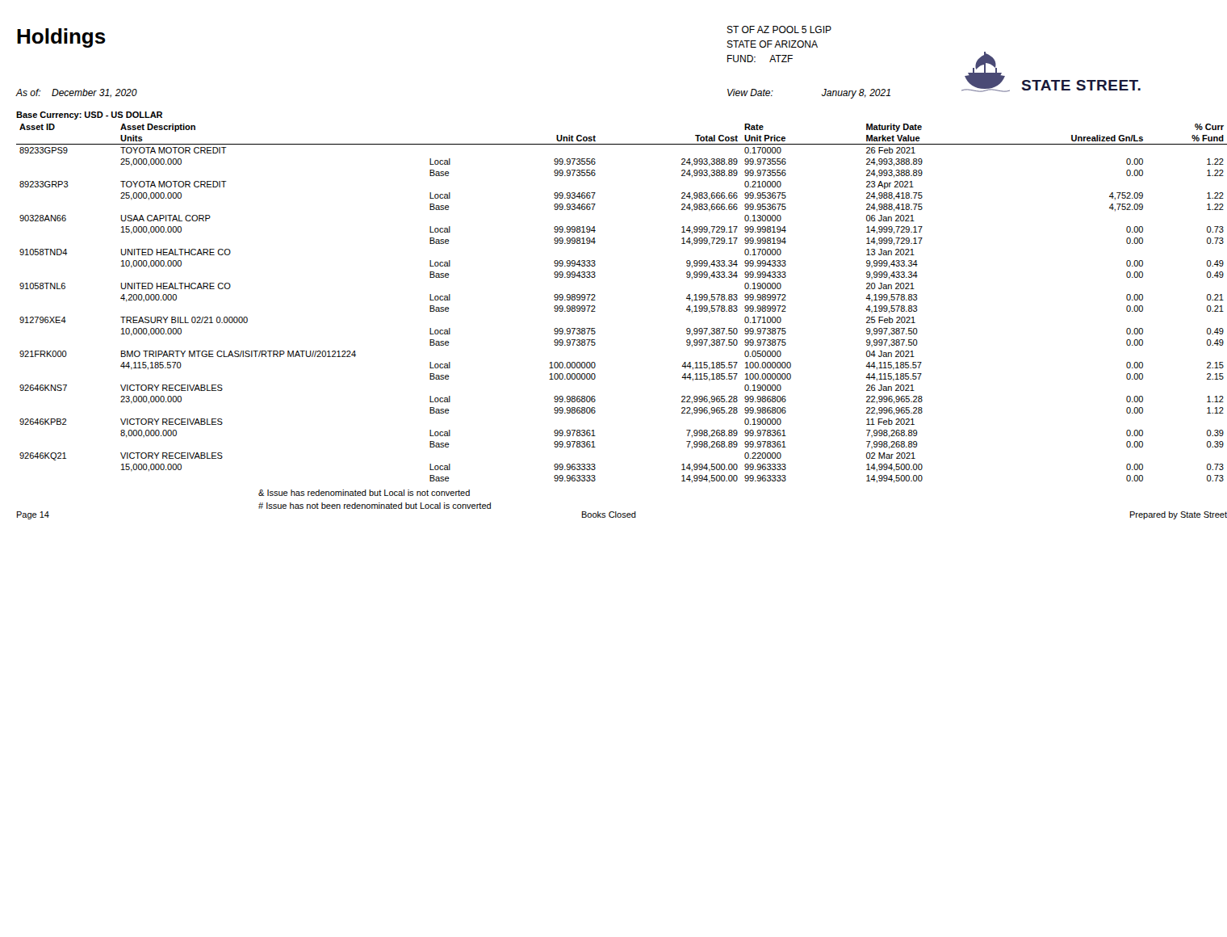Holdings
ST OF AZ POOL 5 LGIP
STATE OF ARIZONA
FUND: ATZF
STATE STREET.
As of: December 31, 2020
View Date:January 8, 2021
Base Currency: USD - US DOLLAR
| Asset ID | Asset Description | | | | Rate | Maturity Date | | % Curr |
| --- | --- | --- | --- | --- | --- | --- | --- | --- |
| | Units | | Unit Cost | Total Cost | Unit Price | Market Value | Unrealized Gn/Ls | % Fund |
| 89233GPS9 | TOYOTA MOTOR CREDIT | | | | 0.170000 | 26 Feb 2021 | | |
| | 25,000,000.000 | Local | 99.973556 | 24,993,388.89 | 99.973556 | 24,993,388.89 | 0.00 | 1.22 |
| | | Base | 99.973556 | 24,993,388.89 | 99.973556 | 24,993,388.89 | 0.00 | 1.22 |
| 89233GRP3 | TOYOTA MOTOR CREDIT | | | | 0.210000 | 23 Apr 2021 | | |
| | 25,000,000.000 | Local | 99.934667 | 24,983,666.66 | 99.953675 | 24,988,418.75 | 4,752.09 | 1.22 |
| | | Base | 99.934667 | 24,983,666.66 | 99.953675 | 24,988,418.75 | 4,752.09 | 1.22 |
| 90328AN66 | USAA CAPITAL CORP | | | | 0.130000 | 06 Jan 2021 | | |
| | 15,000,000.000 | Local | 99.998194 | 14,999,729.17 | 99.998194 | 14,999,729.17 | 0.00 | 0.73 |
| | | Base | 99.998194 | 14,999,729.17 | 99.998194 | 14,999,729.17 | 0.00 | 0.73 |
| 91058TND4 | UNITED HEALTHCARE CO | | | | 0.170000 | 13 Jan 2021 | | |
| | 10,000,000.000 | Local | 99.994333 | 9,999,433.34 | 99.994333 | 9,999,433.34 | 0.00 | 0.49 |
| | | Base | 99.994333 | 9,999,433.34 | 99.994333 | 9,999,433.34 | 0.00 | 0.49 |
| 91058TNL6 | UNITED HEALTHCARE CO | | | | 0.190000 | 20 Jan 2021 | | |
| | 4,200,000.000 | Local | 99.989972 | 4,199,578.83 | 99.989972 | 4,199,578.83 | 0.00 | 0.21 |
| | | Base | 99.989972 | 4,199,578.83 | 99.989972 | 4,199,578.83 | 0.00 | 0.21 |
| 912796XE4 | TREASURY BILL 02/21 0.00000 | | | | 0.171000 | 25 Feb 2021 | | |
| | 10,000,000.000 | Local | 99.973875 | 9,997,387.50 | 99.973875 | 9,997,387.50 | 0.00 | 0.49 |
| | | Base | 99.973875 | 9,997,387.50 | 99.973875 | 9,997,387.50 | 0.00 | 0.49 |
| 921FRK000 | BMO TRIPARTY MTGE CLAS/ISIT/RTRP MATU//20121224 | | | | 0.050000 | 04 Jan 2021 | | |
| | 44,115,185.570 | Local | 100.000000 | 44,115,185.57 | 100.000000 | 44,115,185.57 | 0.00 | 2.15 |
| | | Base | 100.000000 | 44,115,185.57 | 100.000000 | 44,115,185.57 | 0.00 | 2.15 |
| 92646KNS7 | VICTORY RECEIVABLES | | | | 0.190000 | 26 Jan 2021 | | |
| | 23,000,000.000 | Local | 99.986806 | 22,996,965.28 | 99.986806 | 22,996,965.28 | 0.00 | 1.12 |
| | | Base | 99.986806 | 22,996,965.28 | 99.986806 | 22,996,965.28 | 0.00 | 1.12 |
| 92646KPB2 | VICTORY RECEIVABLES | | | | 0.190000 | 11 Feb 2021 | | |
| | 8,000,000.000 | Local | 99.978361 | 7,998,268.89 | 99.978361 | 7,998,268.89 | 0.00 | 0.39 |
| | | Base | 99.978361 | 7,998,268.89 | 99.978361 | 7,998,268.89 | 0.00 | 0.39 |
| 92646KQ21 | VICTORY RECEIVABLES | | | | 0.220000 | 02 Mar 2021 | | |
| | 15,000,000.000 | Local | 99.963333 | 14,994,500.00 | 99.963333 | 14,994,500.00 | 0.00 | 0.73 |
| | | Base | 99.963333 | 14,994,500.00 | 99.963333 | 14,994,500.00 | 0.00 | 0.73 |
& Issue has redenominated but Local is not converted
# Issue has not been redenominated but Local is converted
Page 14
Books Closed
Prepared by State Street